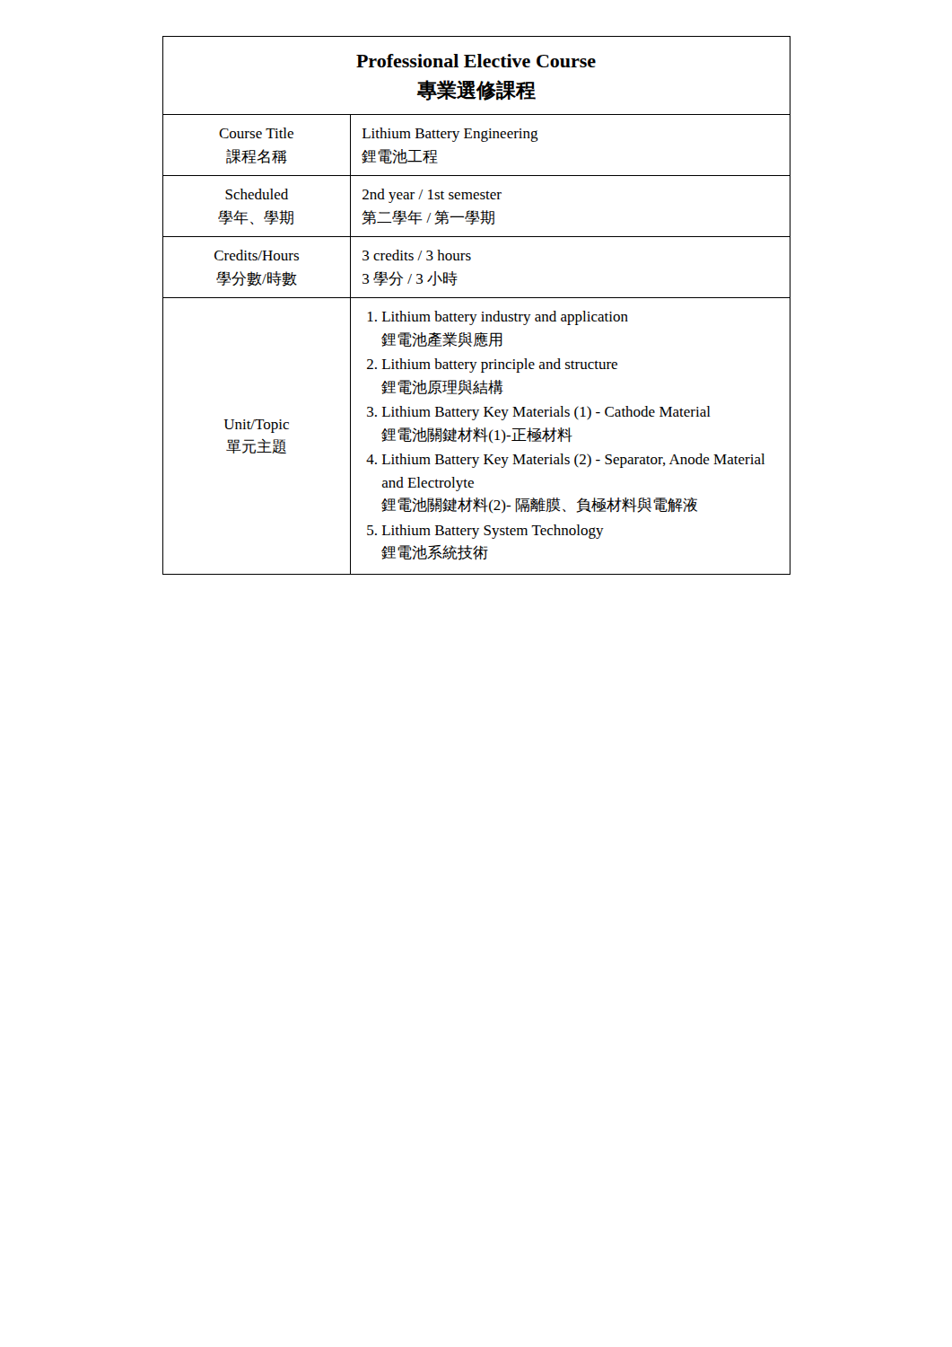| Professional Elective Course 專業選修課程 |
| Course Title 課程名稱 | Lithium Battery Engineering 鋰電池工程 |
| Scheduled 學年、學期 | 2nd year / 1st semester 第二學年 / 第一學期 |
| Credits/Hours 學分數/時數 | 3 credits / 3 hours 3 學分 / 3 小時 |
| Unit/Topic 單元主題 | Lithium battery industry and application 鋰電池產業與應用 Lithium battery principle and structure 鋰電池原理與結構 Lithium Battery Key Materials (1) - Cathode Material 鋰電池關鍵材料(1)-正極材料 Lithium Battery Key Materials (2) - Separator, Anode Material and Electrolyte 鋰電池關鍵材料(2)- 隔離膜、負極材料與電解液 Lithium Battery System Technology 鋰電池系統技術 |